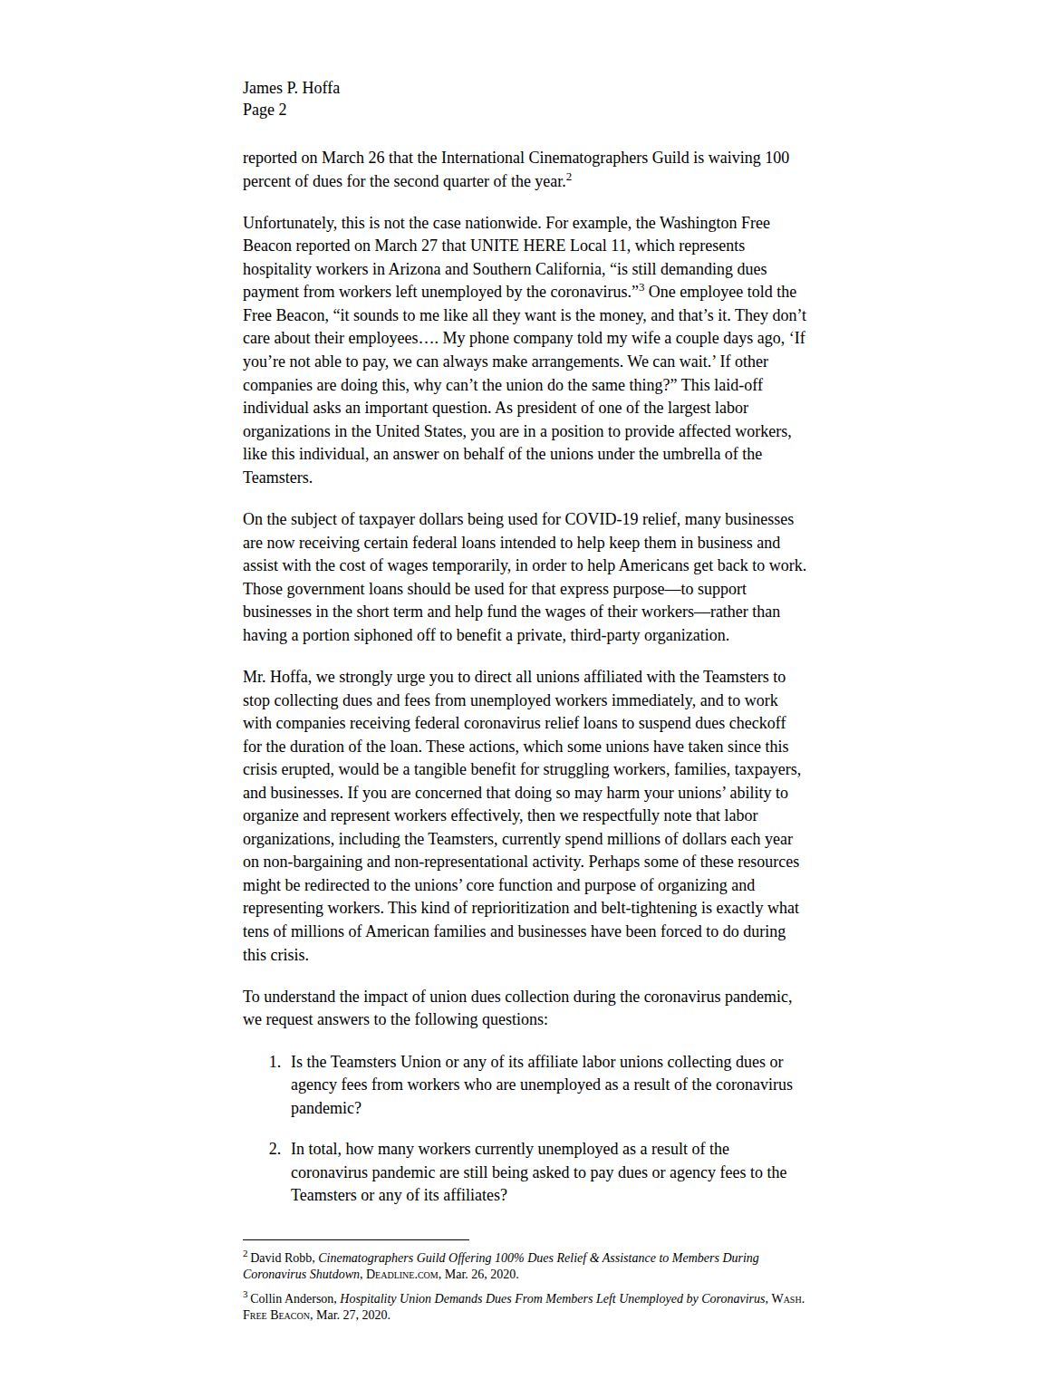James P. Hoffa
Page 2
reported on March 26 that the International Cinematographers Guild is waiving 100 percent of dues for the second quarter of the year.2
Unfortunately, this is not the case nationwide. For example, the Washington Free Beacon reported on March 27 that UNITE HERE Local 11, which represents hospitality workers in Arizona and Southern California, “is still demanding dues payment from workers left unemployed by the coronavirus.”3 One employee told the Free Beacon, “it sounds to me like all they want is the money, and that’s it. They don’t care about their employees…. My phone company told my wife a couple days ago, ‘If you’re not able to pay, we can always make arrangements. We can wait.’ If other companies are doing this, why can’t the union do the same thing?” This laid-off individual asks an important question. As president of one of the largest labor organizations in the United States, you are in a position to provide affected workers, like this individual, an answer on behalf of the unions under the umbrella of the Teamsters.
On the subject of taxpayer dollars being used for COVID-19 relief, many businesses are now receiving certain federal loans intended to help keep them in business and assist with the cost of wages temporarily, in order to help Americans get back to work. Those government loans should be used for that express purpose—to support businesses in the short term and help fund the wages of their workers—rather than having a portion siphoned off to benefit a private, third-party organization.
Mr. Hoffa, we strongly urge you to direct all unions affiliated with the Teamsters to stop collecting dues and fees from unemployed workers immediately, and to work with companies receiving federal coronavirus relief loans to suspend dues checkoff for the duration of the loan. These actions, which some unions have taken since this crisis erupted, would be a tangible benefit for struggling workers, families, taxpayers, and businesses. If you are concerned that doing so may harm your unions’ ability to organize and represent workers effectively, then we respectfully note that labor organizations, including the Teamsters, currently spend millions of dollars each year on non-bargaining and non-representational activity. Perhaps some of these resources might be redirected to the unions’ core function and purpose of organizing and representing workers. This kind of reprioritization and belt-tightening is exactly what tens of millions of American families and businesses have been forced to do during this crisis.
To understand the impact of union dues collection during the coronavirus pandemic, we request answers to the following questions:
Is the Teamsters Union or any of its affiliate labor unions collecting dues or agency fees from workers who are unemployed as a result of the coronavirus pandemic?
In total, how many workers currently unemployed as a result of the coronavirus pandemic are still being asked to pay dues or agency fees to the Teamsters or any of its affiliates?
2 David Robb, Cinematographers Guild Offering 100% Dues Relief & Assistance to Members During Coronavirus Shutdown, Deadline.com, Mar. 26, 2020.
3 Collin Anderson, Hospitality Union Demands Dues From Members Left Unemployed by Coronavirus, Wash. Free Beacon, Mar. 27, 2020.